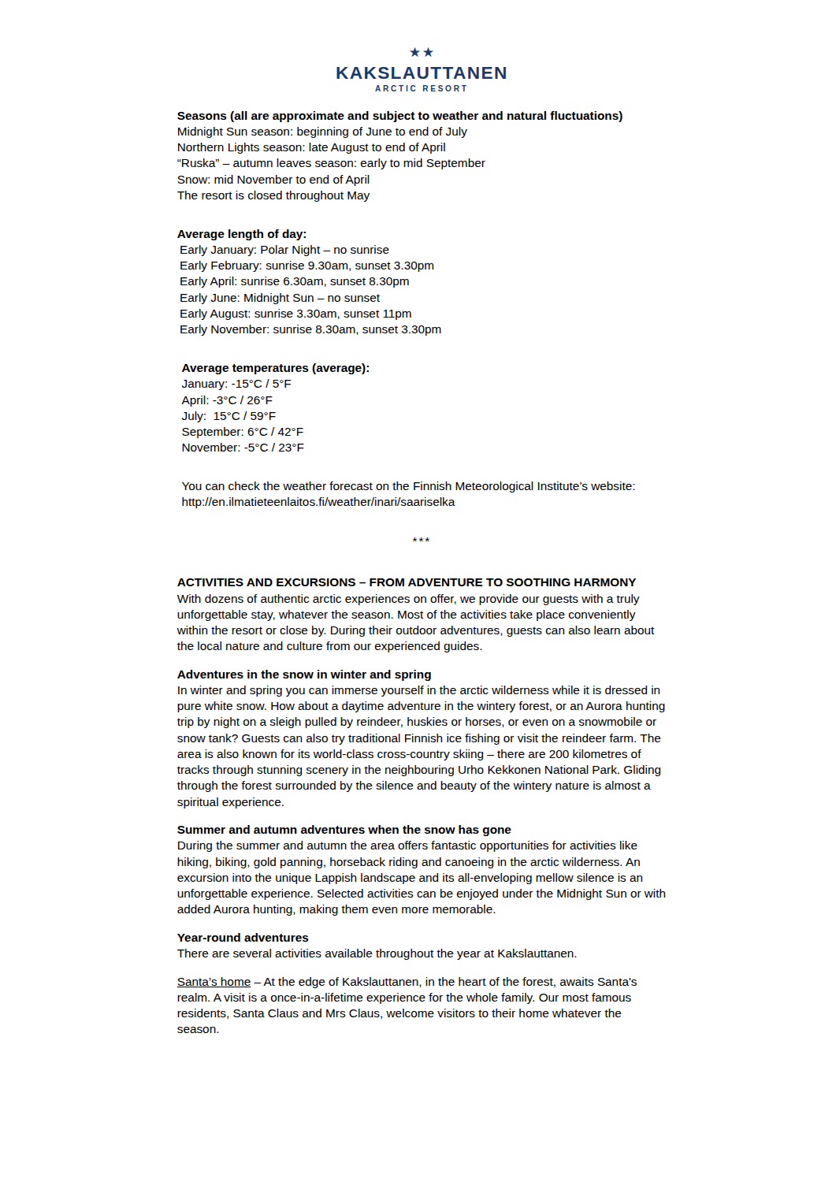⋆⋆
KAKSLAUTTANEN
ARCTIC RESORT
Seasons (all are approximate and subject to weather and natural fluctuations)
Midnight Sun season: beginning of June to end of July
Northern Lights season: late August to end of April
“Ruska” – autumn leaves season: early to mid September
Snow: mid November to end of April
The resort is closed throughout May
Average length of day:
Early January: Polar Night – no sunrise
Early February: sunrise 9.30am, sunset 3.30pm
Early April: sunrise 6.30am, sunset 8.30pm
Early June: Midnight Sun – no sunset
Early August: sunrise 3.30am, sunset 11pm
Early November: sunrise 8.30am, sunset 3.30pm
Average temperatures (average):
January: -15°C / 5°F
April: -3°C / 26°F
July: 15°C / 59°F
September: 6°C / 42°F
November: -5°C / 23°F
You can check the weather forecast on the Finnish Meteorological Institute’s website:
http://en.ilmatieteenlaitos.fi/weather/inari/saariselka
***
ACTIVITIES AND EXCURSIONS – FROM ADVENTURE TO SOOTHING HARMONY
With dozens of authentic arctic experiences on offer, we provide our guests with a truly unforgettable stay, whatever the season. Most of the activities take place conveniently within the resort or close by. During their outdoor adventures, guests can also learn about the local nature and culture from our experienced guides.
Adventures in the snow in winter and spring
In winter and spring you can immerse yourself in the arctic wilderness while it is dressed in pure white snow. How about a daytime adventure in the wintery forest, or an Aurora hunting trip by night on a sleigh pulled by reindeer, huskies or horses, or even on a snowmobile or snow tank? Guests can also try traditional Finnish ice fishing or visit the reindeer farm. The area is also known for its world-class cross-country skiing – there are 200 kilometres of tracks through stunning scenery in the neighbouring Urho Kekkonen National Park. Gliding through the forest surrounded by the silence and beauty of the wintery nature is almost a spiritual experience.
Summer and autumn adventures when the snow has gone
During the summer and autumn the area offers fantastic opportunities for activities like hiking, biking, gold panning, horseback riding and canoeing in the arctic wilderness. An excursion into the unique Lappish landscape and its all-enveloping mellow silence is an unforgettable experience. Selected activities can be enjoyed under the Midnight Sun or with added Aurora hunting, making them even more memorable.
Year-round adventures
There are several activities available throughout the year at Kakslauttanen.
Santa’s home – At the edge of Kakslauttanen, in the heart of the forest, awaits Santa's realm. A visit is a once-in-a-lifetime experience for the whole family. Our most famous residents, Santa Claus and Mrs Claus, welcome visitors to their home whatever the season.